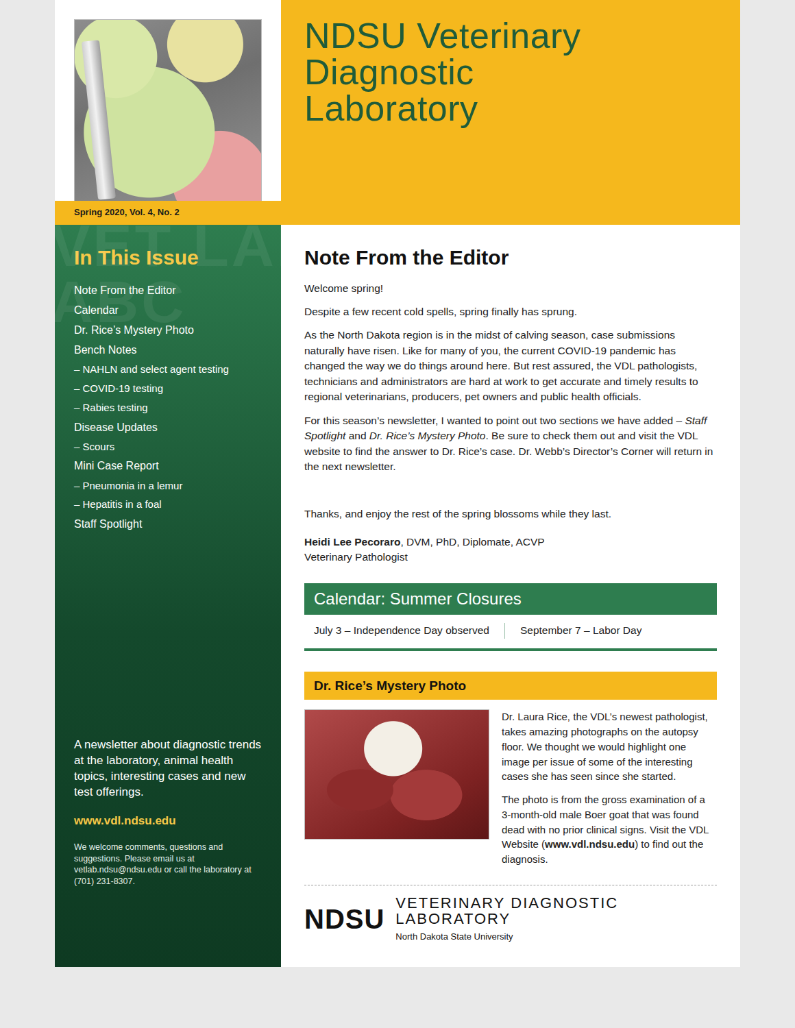Spring 2020, Vol. 4, No. 2
NDSU Veterinary
Diagnostic
Laboratory
In This Issue
Note From the Editor
Calendar
Dr. Rice’s Mystery Photo
Bench Notes
– NAHLN and select agent testing
– COVID-19 testing
– Rabies testing
Disease Updates
– Scours
Mini Case Report
– Pneumonia in a lemur
– Hepatitis in a foal
Staff Spotlight
A newsletter about diagnostic trends at the laboratory, animal health topics, interesting cases and new test offerings.
www.vdl.ndsu.edu
We welcome comments, questions and suggestions. Please email us at vetlab.ndsu@ndsu.edu or call the laboratory at (701) 231-8307.
Note From the Editor
Welcome spring!
Despite a few recent cold spells, spring finally has sprung.
As the North Dakota region is in the midst of calving season, case submissions naturally have risen. Like for many of you, the current COVID-19 pandemic has changed the way we do things around here. But rest assured, the VDL pathologists, technicians and administrators are hard at work to get accurate and timely results to regional veterinarians, producers, pet owners and public health officials.
For this season’s newsletter, I wanted to point out two sections we have added – Staff Spotlight and Dr. Rice’s Mystery Photo. Be sure to check them out and visit the VDL website to find the answer to Dr. Rice’s case. Dr. Webb’s Director’s Corner will return in the next newsletter.
Thanks, and enjoy the rest of the spring blossoms while they last.
Heidi Lee Pecoraro, DVM, PhD, Diplomate, ACVP
Veterinary Pathologist
Calendar: Summer Closures
July 3 – Independence Day observed
September 7 – Labor Day
Dr. Rice’s Mystery Photo
Dr. Laura Rice, the VDL’s newest pathologist, takes amazing photographs on the autopsy floor. We thought we would highlight one image per issue of some of the interesting cases she has seen since she started.
The photo is from the gross examination of a 3-month-old male Boer goat that was found dead with no prior clinical signs. Visit the VDL Website (www.vdl.ndsu.edu) to find out the diagnosis.
NDSU
VETERINARY DIAGNOSTIC
LABORATORY
North Dakota State University